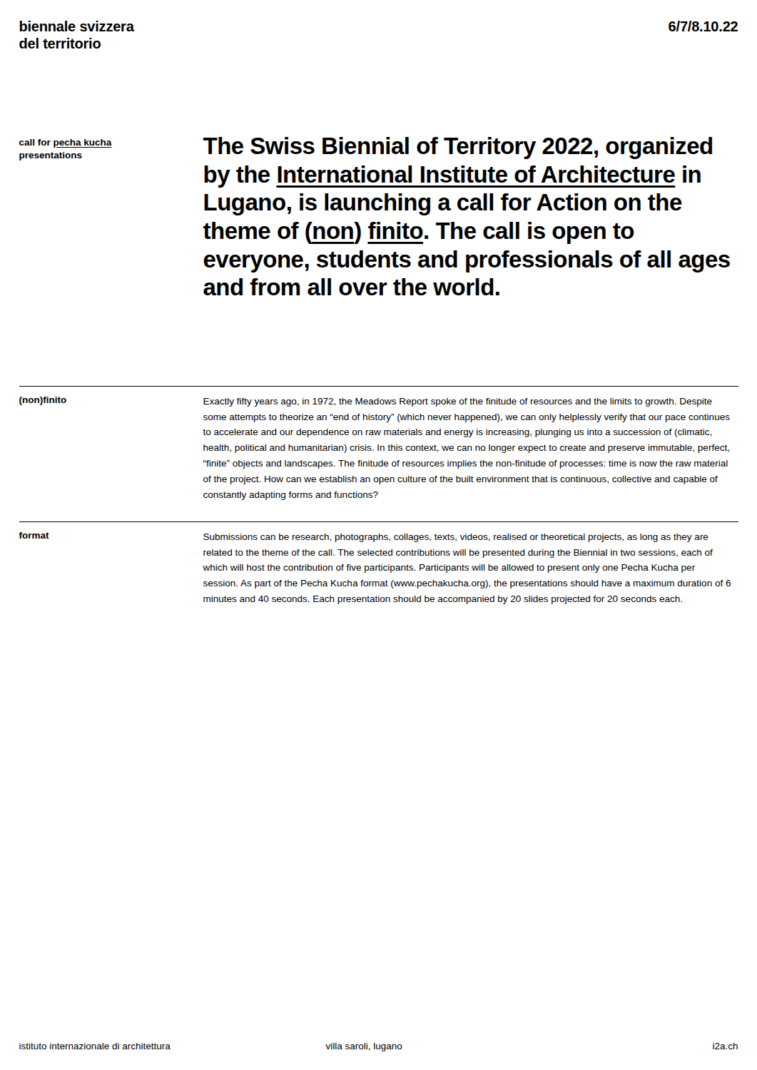biennale svizzera
del territorio
6/7/8.10.22
call for pecha kucha
presentations
The Swiss Biennial of Territory 2022, organized by the International Institute of Architecture in Lugano, is launching a call for Action on the theme of (non) finito. The call is open to everyone, students and professionals of all ages and from all over the world.
(non)finito
Exactly fifty years ago, in 1972, the Meadows Report spoke of the finitude of resources and the limits to growth. Despite some attempts to theorize an “end of history” (which never happened), we can only helplessly verify that our pace continues to accelerate and our dependence on raw materials and energy is increasing, plunging us into a succession of (climatic, health, political and humanitarian) crisis. In this context, we can no longer expect to create and preserve immutable, perfect, “finite” objects and landscapes. The finitude of resources implies the non-finitude of processes: time is now the raw material of the project. How can we establish an open culture of the built environment that is continuous, collective and capable of constantly adapting forms and functions?
format
Submissions can be research, photographs, collages, texts, videos, realised or theoretical projects, as long as they are related to the theme of the call. The selected contributions will be presented during the Biennial in two sessions, each of which will host the contribution of five participants. Participants will be allowed to present only one Pecha Kucha per session. As part of the Pecha Kucha format (www.pechakucha.org), the presentations should have a maximum duration of 6 minutes and 40 seconds. Each presentation should be accompanied by 20 slides projected for 20 seconds each.
istituto internazionale di architettura
villa saroli, lugano
i2a.ch